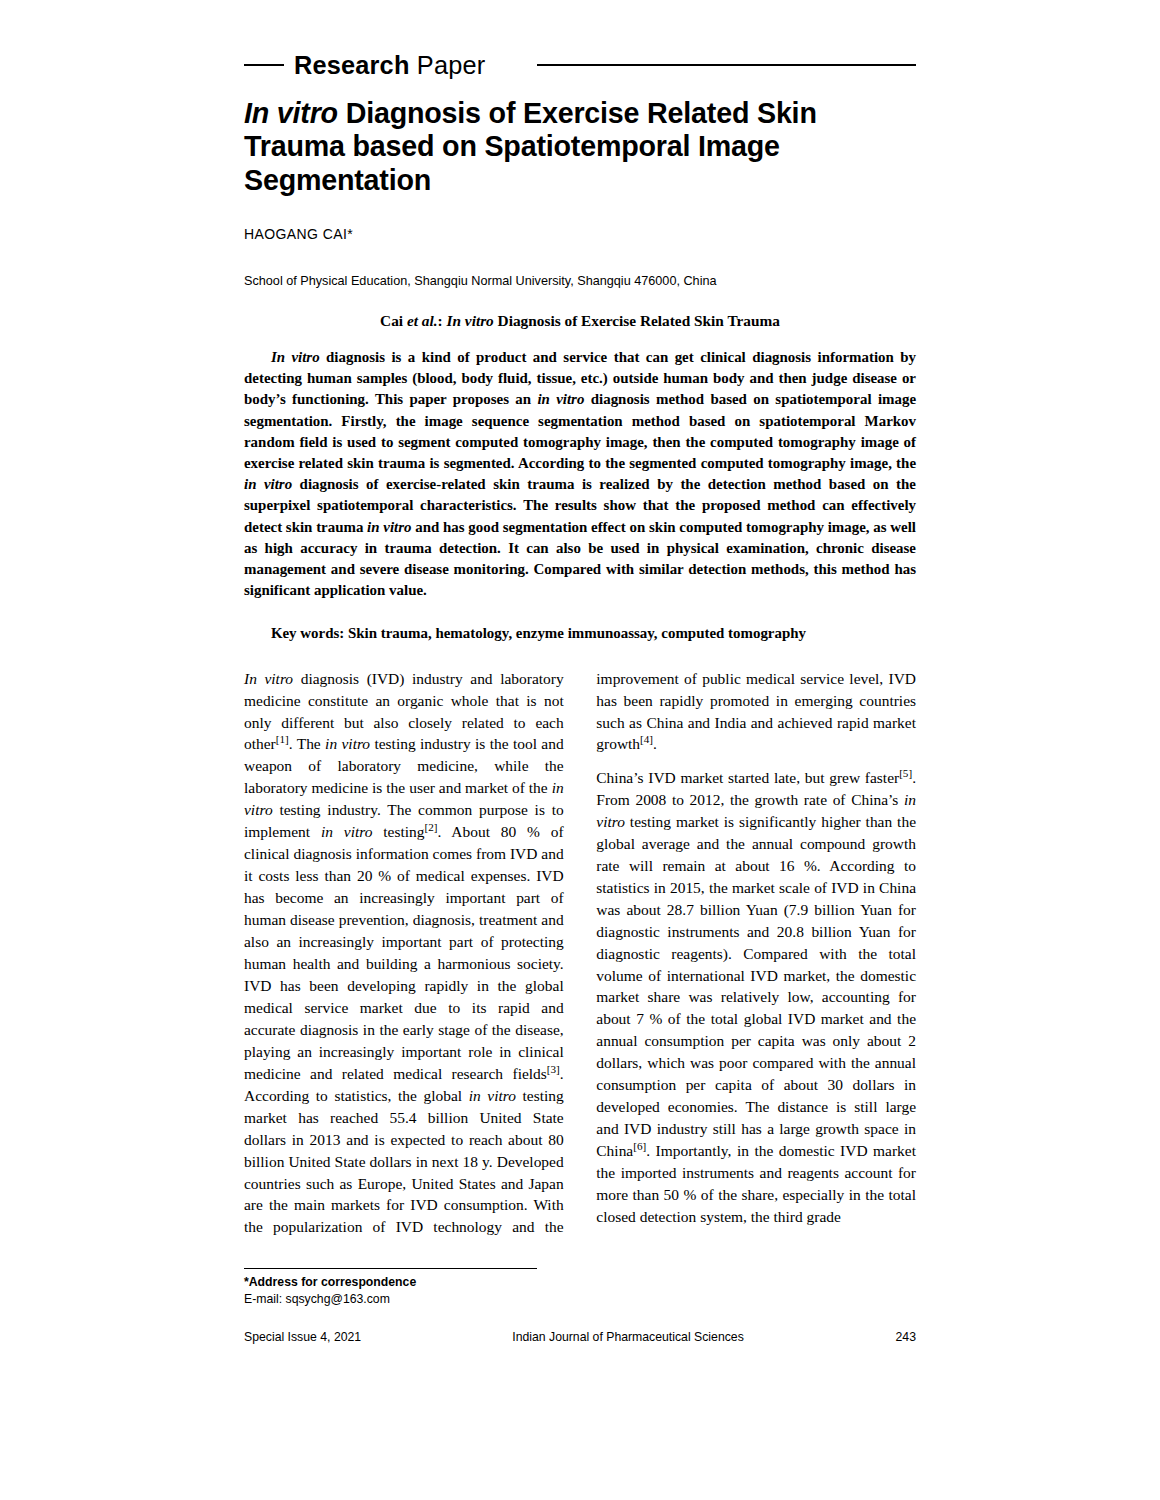Research Paper
In vitro Diagnosis of Exercise Related Skin Trauma based on Spatiotemporal Image Segmentation
HAOGANG CAI*
School of Physical Education, Shangqiu Normal University, Shangqiu 476000, China
Cai et al.: In vitro Diagnosis of Exercise Related Skin Trauma
In vitro diagnosis is a kind of product and service that can get clinical diagnosis information by detecting human samples (blood, body fluid, tissue, etc.) outside human body and then judge disease or body’s functioning. This paper proposes an in vitro diagnosis method based on spatiotemporal image segmentation. Firstly, the image sequence segmentation method based on spatiotemporal Markov random field is used to segment computed tomography image, then the computed tomography image of exercise related skin trauma is segmented. According to the segmented computed tomography image, the in vitro diagnosis of exercise-related skin trauma is realized by the detection method based on the superpixel spatiotemporal characteristics. The results show that the proposed method can effectively detect skin trauma in vitro and has good segmentation effect on skin computed tomography image, as well as high accuracy in trauma detection. It can also be used in physical examination, chronic disease management and severe disease monitoring. Compared with similar detection methods, this method has significant application value.
Key words: Skin trauma, hematology, enzyme immunoassay, computed tomography
In vitro diagnosis (IVD) industry and laboratory medicine constitute an organic whole that is not only different but also closely related to each other[1]. The in vitro testing industry is the tool and weapon of laboratory medicine, while the laboratory medicine is the user and market of the in vitro testing industry. The common purpose is to implement in vitro testing[2]. About 80 % of clinical diagnosis information comes from IVD and it costs less than 20 % of medical expenses. IVD has become an increasingly important part of human disease prevention, diagnosis, treatment and also an increasingly important part of protecting human health and building a harmonious society. IVD has been developing rapidly in the global medical service market due to its rapid and accurate diagnosis in the early stage of the disease, playing an increasingly important role in clinical medicine and related medical research fields[3]. According to statistics, the global in vitro testing market has reached 55.4 billion United State dollars in 2013 and is expected to reach about 80 billion United State dollars in next 18 y. Developed countries such as Europe, United States and Japan are the main markets for IVD consumption. With the popularization of IVD technology and the improvement of public medical service level, IVD has been rapidly promoted in emerging countries such as China and India and achieved rapid market growth[4].
China’s IVD market started late, but grew faster[5]. From 2008 to 2012, the growth rate of China’s in vitro testing market is significantly higher than the global average and the annual compound growth rate will remain at about 16 %. According to statistics in 2015, the market scale of IVD in China was about 28.7 billion Yuan (7.9 billion Yuan for diagnostic instruments and 20.8 billion Yuan for diagnostic reagents). Compared with the total volume of international IVD market, the domestic market share was relatively low, accounting for about 7 % of the total global IVD market and the annual consumption per capita was only about 2 dollars, which was poor compared with the annual consumption per capita of about 30 dollars in developed economies. The distance is still large and IVD industry still has a large growth space in China[6]. Importantly, in the domestic IVD market the imported instruments and reagents account for more than 50 % of the share, especially in the total closed detection system, the third grade
*Address for correspondence
E-mail: sqsychg@163.com
Special Issue 4, 2021
Indian Journal of Pharmaceutical Sciences
243